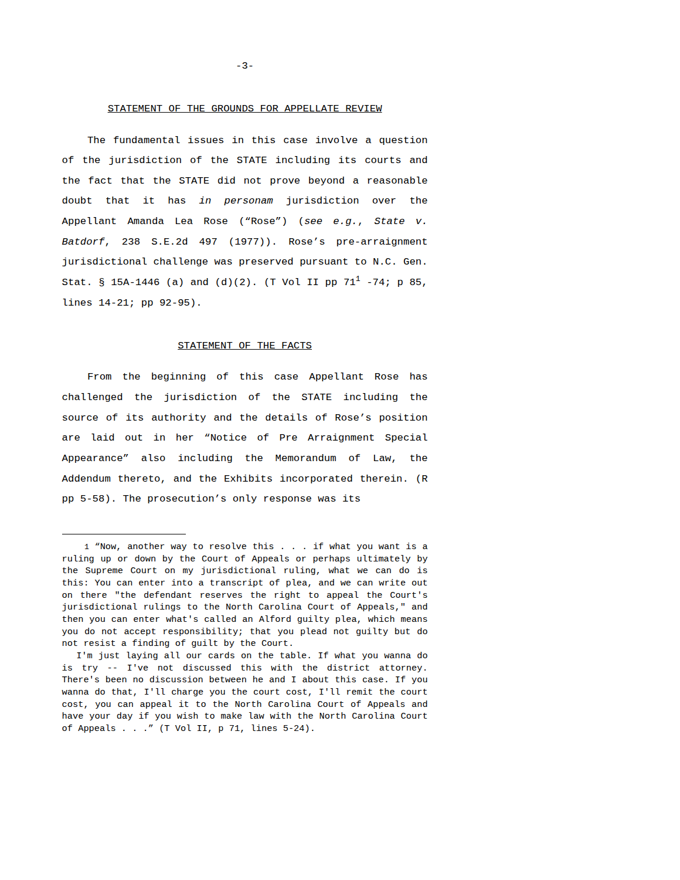-3-
STATEMENT OF THE GROUNDS FOR APPELLATE REVIEW
The fundamental issues in this case involve a question of the jurisdiction of the STATE including its courts and the fact that the STATE did not prove beyond a reasonable doubt that it has in personam jurisdiction over the Appellant Amanda Lea Rose (“Rose”) (see e.g., State v. Batdorf, 238 S.E.2d 497 (1977)). Rose’s pre-arraignment jurisdictional challenge was preserved pursuant to N.C. Gen. Stat. § 15A-1446 (a) and (d)(2). (T Vol II pp 711 -74; p 85, lines 14-21; pp 92-95).
STATEMENT OF THE FACTS
From the beginning of this case Appellant Rose has challenged the jurisdiction of the STATE including the source of its authority and the details of Rose’s position are laid out in her “Notice of Pre Arraignment Special Appearance” also including the Memorandum of Law, the Addendum thereto, and the Exhibits incorporated therein. (R pp 5-58). The prosecution’s only response was its
1 “Now, another way to resolve this . . . if what you want is a ruling up or down by the Court of Appeals or perhaps ultimately by the Supreme Court on my jurisdictional ruling, what we can do is this: You can enter into a transcript of plea, and we can write out on there "the defendant reserves the right to appeal the Court's jurisdictional rulings to the North Carolina Court of Appeals," and then you can enter what's called an Alford guilty plea, which means you do not accept responsibility; that you plead not guilty but do not resist a finding of guilt by the Court.
I'm just laying all our cards on the table. If what you wanna do is try -- I've not discussed this with the district attorney. There's been no discussion between he and I about this case. If you wanna do that, I'll charge you the court cost, I'll remit the court cost, you can appeal it to the North Carolina Court of Appeals and have your day if you wish to make law with the North Carolina Court of Appeals . . .” (T Vol II, p 71, lines 5-24).